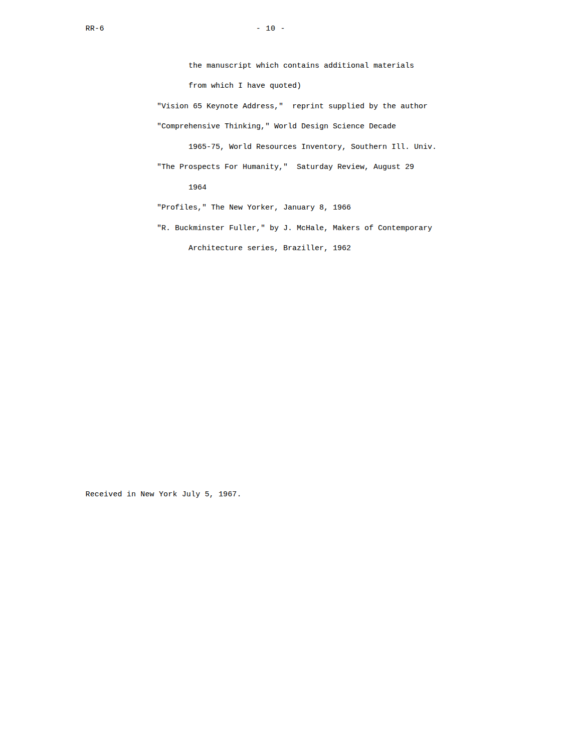RR‑6
- 10 -
the manuscript which contains additional materials
from which I have quoted)
"Vision 65 Keynote Address," reprint supplied by the author
"Comprehensive Thinking," World Design Science Decade
1965-75, World Resources Inventory, Southern Ill. Univ.
"The Prospects For Humanity," Saturday Review, August 29
1964
"Profiles," The New Yorker, January 8, 1966
"R. Buckminster Fuller," by J. McHale, Makers of Contemporary
Architecture series, Braziller, 1962
Received in New York July 5, 1967.